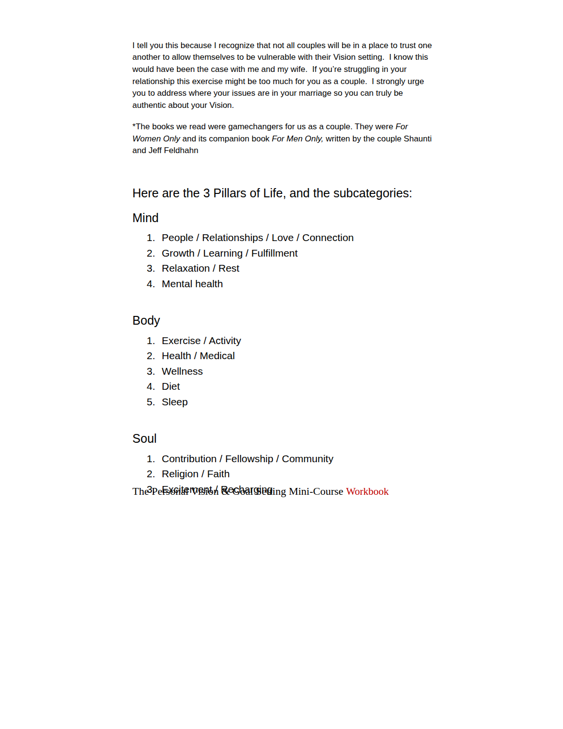I tell you this because I recognize that not all couples will be in a place to trust one another to allow themselves to be vulnerable with their Vision setting. I know this would have been the case with me and my wife. If you’re struggling in your relationship this exercise might be too much for you as a couple. I strongly urge you to address where your issues are in your marriage so you can truly be authentic about your Vision.
*The books we read were gamechangers for us as a couple. They were For Women Only and its companion book For Men Only, written by the couple Shaunti and Jeff Feldhahn
Here are the 3 Pillars of Life, and the subcategories:
Mind
People / Relationships / Love / Connection
Growth / Learning / Fulfillment
Relaxation / Rest
Mental health
Body
Exercise / Activity
Health / Medical
Wellness
Diet
Sleep
Soul
Contribution / Fellowship / Community
Religion / Faith
Excitement / Recharging
The Personal Vision & Goal Setting Mini-Course Workbook